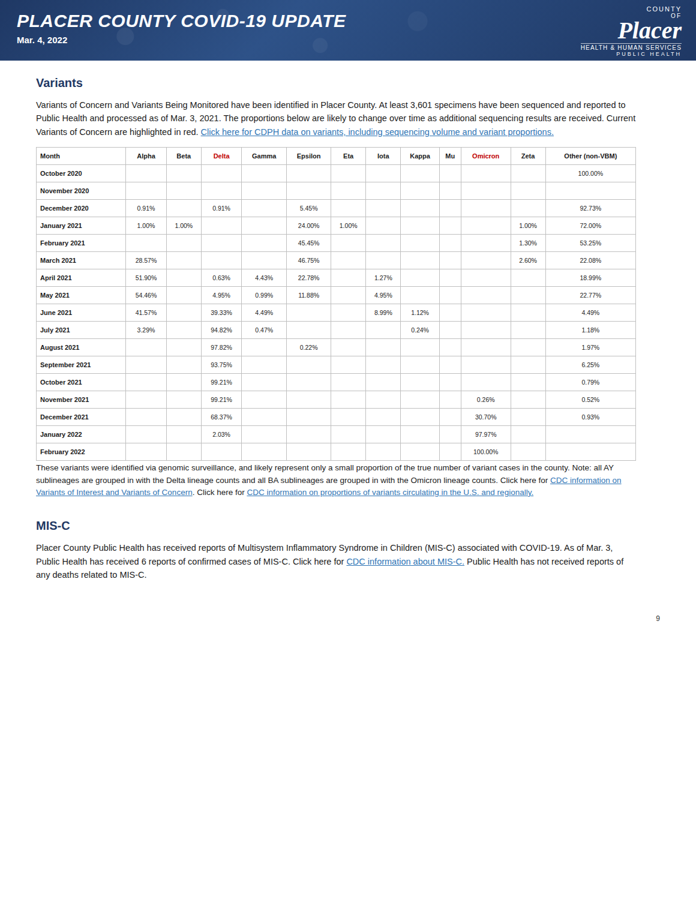County
of
Placer
Health & Human Services
Public Health
PLACER COUNTY COVID-19 UPDATE
Mar. 4, 2022
Variants
Variants of Concern and Variants Being Monitored have been identified in Placer County. At least 3,601 specimens have been sequenced and reported to Public Health and processed as of Mar. 3, 2021. The proportions below are likely to change over time as additional sequencing results are received. Current Variants of Concern are highlighted in red. Click here for CDPH data on variants, including sequencing volume and variant proportions.
| Month | Alpha | Beta | Delta | Gamma | Epsilon | Eta | Iota | Kappa | Mu | Omicron | Zeta | Other (non-VBM) |
| --- | --- | --- | --- | --- | --- | --- | --- | --- | --- | --- | --- | --- |
| October 2020 | | | | | | | | | | | | 100.00% |
| November 2020 | | | | | | | | | | | | |
| December 2020 | 0.91% | | 0.91% | | 5.45% | | | | | | | 92.73% |
| January 2021 | 1.00% | 1.00% | | | 24.00% | 1.00% | | | | | 1.00% | 72.00% |
| February 2021 | | | | | 45.45% | | | | | | 1.30% | 53.25% |
| March 2021 | 28.57% | | | | 46.75% | | | | | | 2.60% | 22.08% |
| April 2021 | 51.90% | | 0.63% | 4.43% | 22.78% | | 1.27% | | | | | 18.99% |
| May 2021 | 54.46% | | 4.95% | 0.99% | 11.88% | | 4.95% | | | | | 22.77% |
| June 2021 | 41.57% | | 39.33% | 4.49% | | | 8.99% | 1.12% | | | | 4.49% |
| July 2021 | 3.29% | | 94.82% | 0.47% | | | | 0.24% | | | | 1.18% |
| August 2021 | | | 97.82% | | 0.22% | | | | | | | 1.97% |
| September 2021 | | | 93.75% | | | | | | | | | 6.25% |
| October 2021 | | | 99.21% | | | | | | | | | 0.79% |
| November 2021 | | | 99.21% | | | | | | | 0.26% | | 0.52% |
| December 2021 | | | 68.37% | | | | | | | 30.70% | | 0.93% |
| January 2022 | | | 2.03% | | | | | | | 97.97% | | |
| February 2022 | | | | | | | | | | 100.00% | | |
These variants were identified via genomic surveillance, and likely represent only a small proportion of the true number of variant cases in the county. Note: all AY sublineages are grouped in with the Delta lineage counts and all BA sublineages are grouped in with the Omicron lineage counts. Click here for CDC information on Variants of Interest and Variants of Concern. Click here for CDC information on proportions of variants circulating in the U.S. and regionally.
MIS-C
Placer County Public Health has received reports of Multisystem Inflammatory Syndrome in Children (MIS-C) associated with COVID-19. As of Mar. 3, Public Health has received 6 reports of confirmed cases of MIS-C. Click here for CDC information about MIS-C. Public Health has not received reports of any deaths related to MIS-C.
9